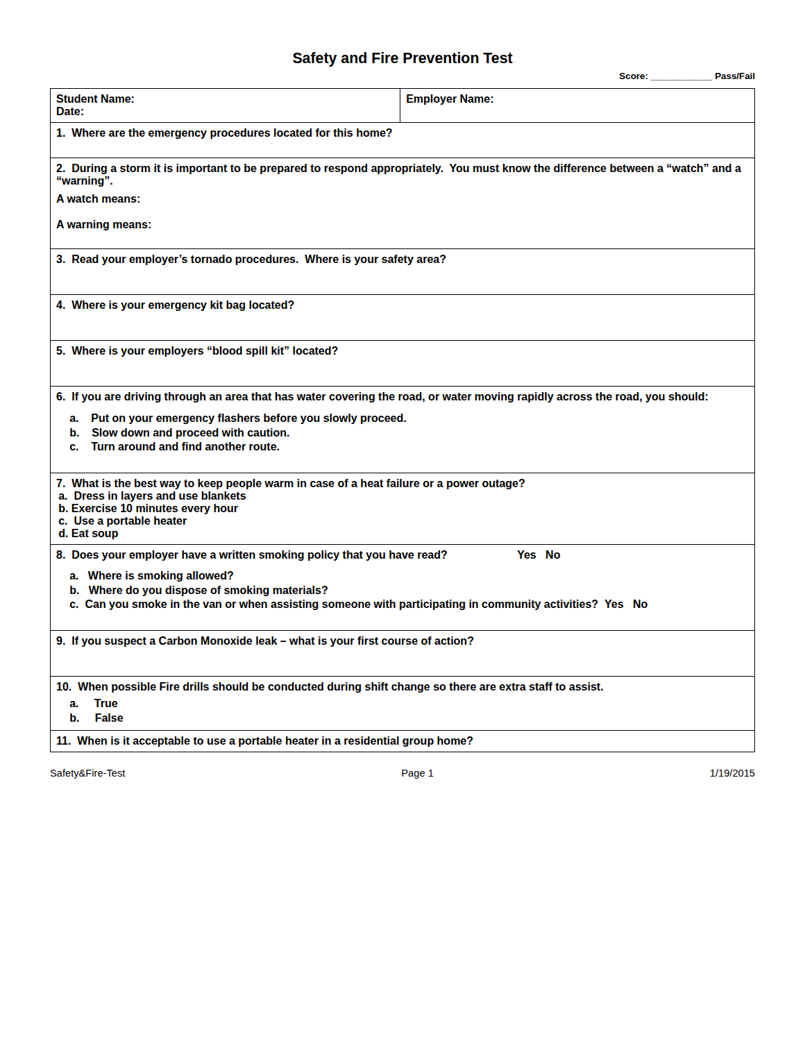Safety and Fire Prevention Test
Score: ____________ Pass/Fail
| Student Name: Date: | Employer Name: |
| 1. Where are the emergency procedures located for this home? |
| 2. During a storm it is important to be prepared to respond appropriately. You must know the difference between a “watch” and a “warning”. A watch means: A warning means: |
| 3. Read your employer’s tornado procedures. Where is your safety area? |
| 4. Where is your emergency kit bag located? |
| 5. Where is your employers “blood spill kit” located? |
| 6. If you are driving through an area that has water covering the road, or water moving rapidly across the road, you should: a. Put on your emergency flashers before you slowly proceed. b. Slow down and proceed with caution. c. Turn around and find another route. |
| 7. What is the best way to keep people warm in case of a heat failure or a power outage? a. Dress in layers and use blankets b. Exercise 10 minutes every hour c. Use a portable heater d. Eat soup |
| 8. Does your employer have a written smoking policy that you have read? Yes No a. Where is smoking allowed? b. Where do you dispose of smoking materials? c. Can you smoke in the van or when assisting someone with participating in community activities? Yes No |
| 9. If you suspect a Carbon Monoxide leak – what is your first course of action? |
| 10. When possible Fire drills should be conducted during shift change so there are extra staff to assist. a. True b. False |
| 11. When is it acceptable to use a portable heater in a residential group home? |
Safety&Fire-Test Page 1 1/19/2015